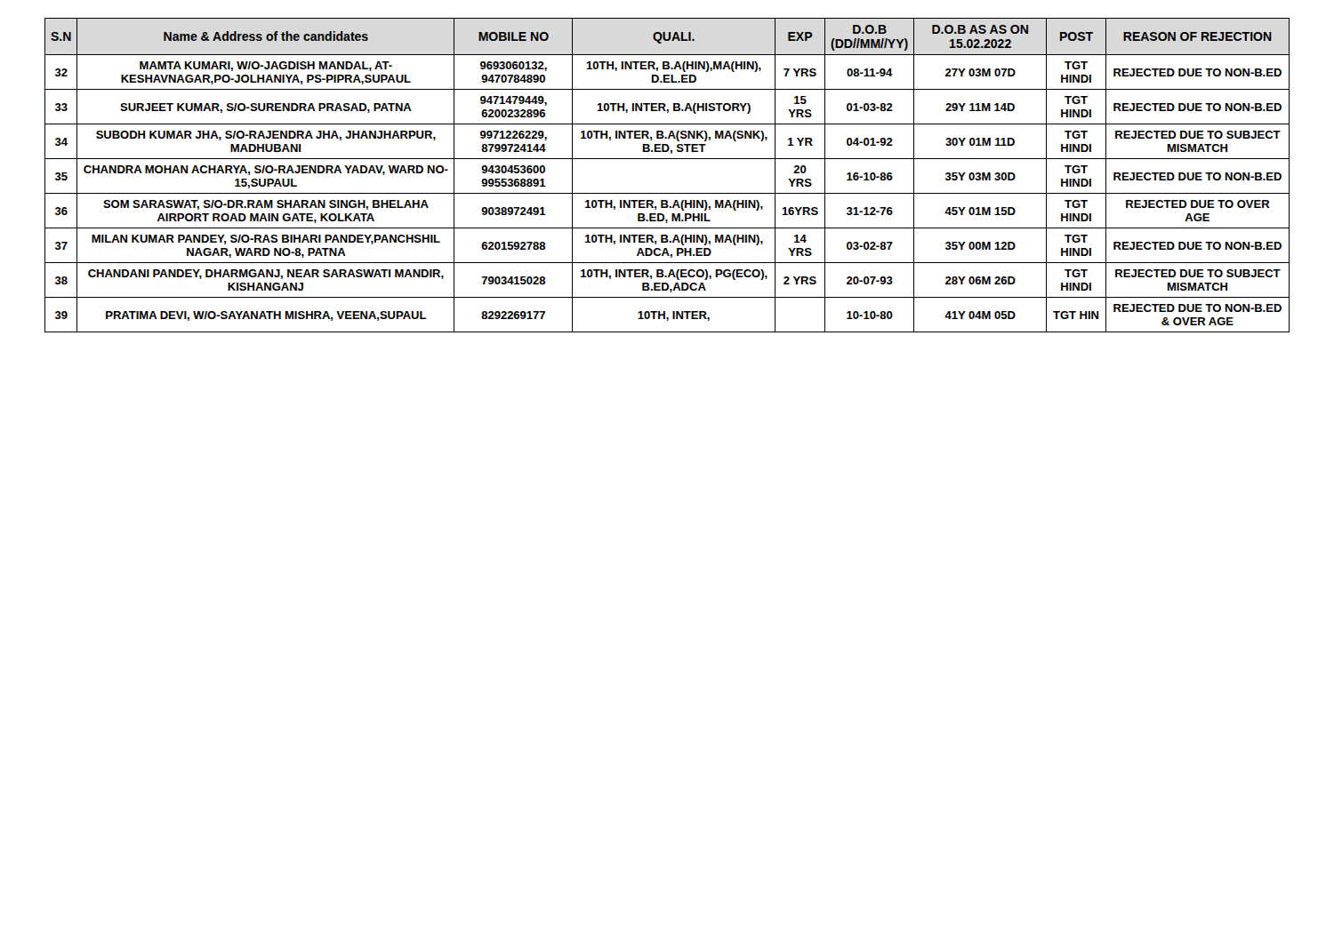| S.N | Name & Address of the candidates | MOBILE NO | QUALI. | EXP | D.O.B (DD//MM//YY) | D.O.B AS AS ON 15.02.2022 | POST | REASON OF REJECTION |
| --- | --- | --- | --- | --- | --- | --- | --- | --- |
| 32 | MAMTA KUMARI, W/O-JAGDISH MANDAL, AT-KESHAVNAGAR,PO-JOLHANIYA, PS-PIPRA,SUPAUL | 9693060132, 9470784890 | 10TH, INTER, B.A(HIN),MA(HIN), D.EL.ED | 7 YRS | 08-11-94 | 27Y 03M 07D | TGT HINDI | REJECTED DUE TO NON-B.ED |
| 33 | SURJEET KUMAR, S/O-SURENDRA PRASAD, PATNA | 9471479449, 6200232896 | 10TH, INTER, B.A(HISTORY) | 15 YRS | 01-03-82 | 29Y 11M 14D | TGT HINDI | REJECTED DUE TO NON-B.ED |
| 34 | SUBODH KUMAR JHA, S/O-RAJENDRA JHA, JHANJHARPUR, MADHUBANI | 9971226229, 8799724144 | 10TH, INTER, B.A(SNK), MA(SNK), B.ED, STET | 1 YR | 04-01-92 | 30Y 01M 11D | TGT HINDI | REJECTED DUE TO SUBJECT MISMATCH |
| 35 | CHANDRA MOHAN ACHARYA, S/O-RAJENDRA YADAV, WARD NO-15,SUPAUL | 9430453600 9955368891 | | 20 YRS | 16-10-86 | 35Y 03M 30D | TGT HINDI | REJECTED DUE TO NON-B.ED |
| 36 | SOM SARASWAT, S/O-DR.RAM SHARAN SINGH, BHELAHA AIRPORT ROAD MAIN GATE, KOLKATA | 9038972491 | 10TH, INTER, B.A(HIN), MA(HIN), B.ED, M.PHIL | 16YRS | 31-12-76 | 45Y 01M 15D | TGT HINDI | REJECTED DUE TO OVER AGE |
| 37 | MILAN KUMAR PANDEY, S/O-RAS BIHARI PANDEY,PANCHSHIL NAGAR, WARD NO-8, PATNA | 6201592788 | 10TH, INTER, B.A(HIN), MA(HIN), ADCA, PH.ED | 14 YRS | 03-02-87 | 35Y 00M 12D | TGT HINDI | REJECTED DUE TO NON-B.ED |
| 38 | CHANDANI PANDEY, DHARMGANJ, NEAR SARASWATI MANDIR, KISHANGANJ | 7903415028 | 10TH, INTER, B.A(ECO), PG(ECO), B.ED,ADCA | 2 YRS | 20-07-93 | 28Y 06M 26D | TGT HINDI | REJECTED DUE TO SUBJECT MISMATCH |
| 39 | PRATIMA DEVI, W/O-SAYANATH MISHRA, VEENA,SUPAUL | 8292269177 | 10TH, INTER, | | 10-10-80 | 41Y 04M 05D | TGT HIN | REJECTED DUE TO NON-B.ED & OVER AGE |